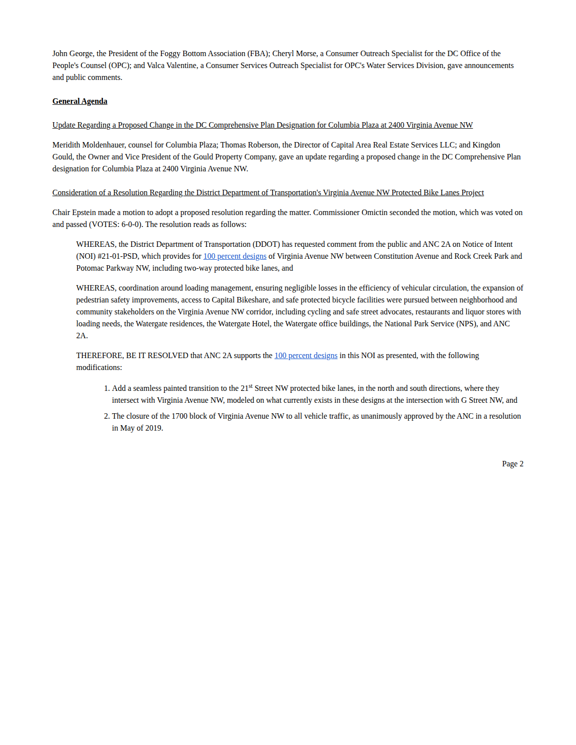John George, the President of the Foggy Bottom Association (FBA); Cheryl Morse, a Consumer Outreach Specialist for the DC Office of the People's Counsel (OPC); and Valca Valentine, a Consumer Services Outreach Specialist for OPC's Water Services Division, gave announcements and public comments.
General Agenda
Update Regarding a Proposed Change in the DC Comprehensive Plan Designation for Columbia Plaza at 2400 Virginia Avenue NW
Meridith Moldenhauer, counsel for Columbia Plaza; Thomas Roberson, the Director of Capital Area Real Estate Services LLC; and Kingdon Gould, the Owner and Vice President of the Gould Property Company, gave an update regarding a proposed change in the DC Comprehensive Plan designation for Columbia Plaza at 2400 Virginia Avenue NW.
Consideration of a Resolution Regarding the District Department of Transportation's Virginia Avenue NW Protected Bike Lanes Project
Chair Epstein made a motion to adopt a proposed resolution regarding the matter. Commissioner Omictin seconded the motion, which was voted on and passed (VOTES: 6-0-0). The resolution reads as follows:
WHEREAS, the District Department of Transportation (DDOT) has requested comment from the public and ANC 2A on Notice of Intent (NOI) #21-01-PSD, which provides for 100 percent designs of Virginia Avenue NW between Constitution Avenue and Rock Creek Park and Potomac Parkway NW, including two-way protected bike lanes, and
WHEREAS, coordination around loading management, ensuring negligible losses in the efficiency of vehicular circulation, the expansion of pedestrian safety improvements, access to Capital Bikeshare, and safe protected bicycle facilities were pursued between neighborhood and community stakeholders on the Virginia Avenue NW corridor, including cycling and safe street advocates, restaurants and liquor stores with loading needs, the Watergate residences, the Watergate Hotel, the Watergate office buildings, the National Park Service (NPS), and ANC 2A.
THEREFORE, BE IT RESOLVED that ANC 2A supports the 100 percent designs in this NOI as presented, with the following modifications:
Add a seamless painted transition to the 21st Street NW protected bike lanes, in the north and south directions, where they intersect with Virginia Avenue NW, modeled on what currently exists in these designs at the intersection with G Street NW, and
The closure of the 1700 block of Virginia Avenue NW to all vehicle traffic, as unanimously approved by the ANC in a resolution in May of 2019.
Page 2